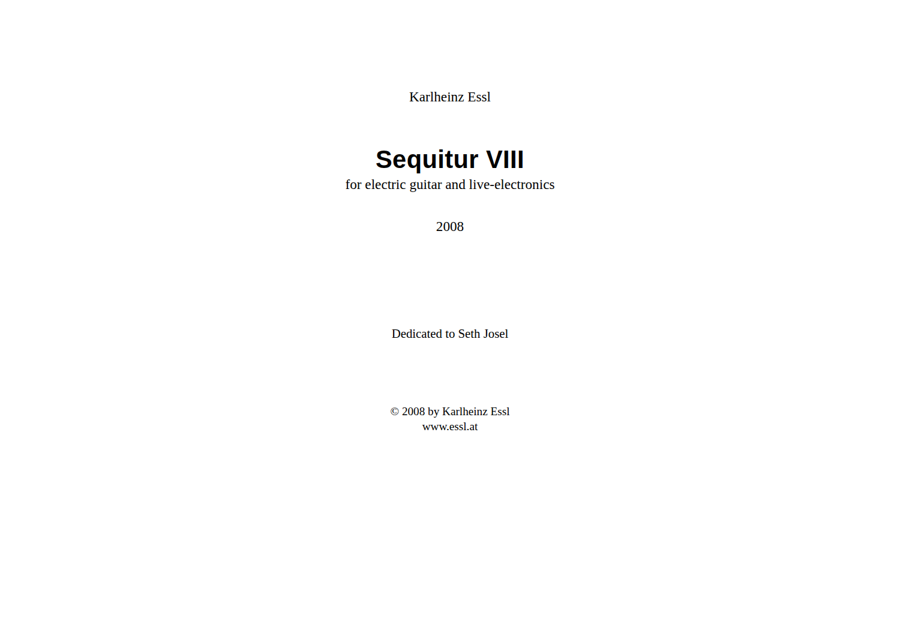Karlheinz Essl
Sequitur VIII
for electric guitar and live-electronics
2008
Dedicated to Seth Josel
© 2008 by Karlheinz Essl
www.essl.at